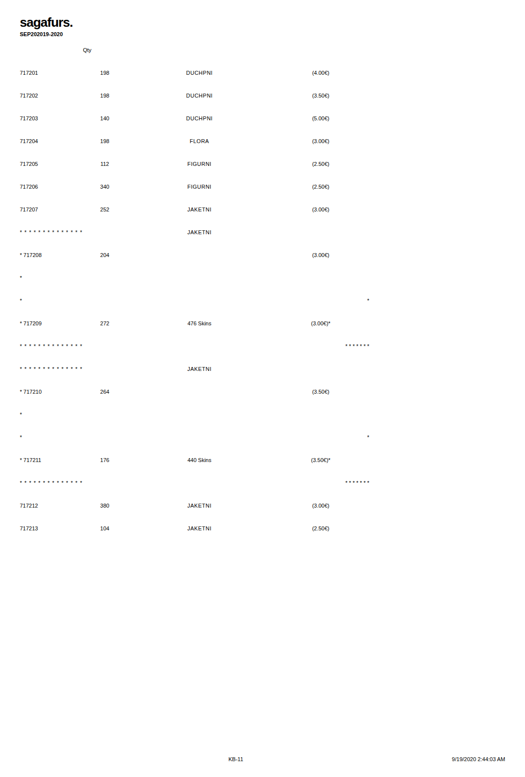saga furs.
SEP202019-2020
| | Qty | | | |
| 717201 | 198 | DUCHPNI | (4.00€) | |
| 717202 | 198 | DUCHPNI | (3.50€) | |
| 717203 | 140 | DUCHPNI | (5.00€) | |
| 717204 | 198 | FLORA | (3.00€) | |
| 717205 | 112 | FIGURNI | (2.50€) | |
| 717206 | 340 | FIGURNI | (2.50€) | |
| 717207 | 252 | JAKETNI | (3.00€) | |
| * * * * * * * * * * * * * * | JAKETNI | | |
| * 717208 | 204 | | (3.00€) | |
| * | | | | |
| * | | | * | |
| * 717209 | 272 | 476 Skins | (3.00€)* | |
| * * * * * * * * * * * * * * | | * * * * * * * | |
| * * * * * * * * * * * * * * | JAKETNI | | |
| * 717210 | 264 | | (3.50€) | |
| * | | | | |
| * | | | * | |
| * 717211 | 176 | 440 Skins | (3.50€)* | |
| * * * * * * * * * * * * * * | | * * * * * * * | |
| 717212 | 380 | JAKETNI | (3.00€) | |
| 717213 | 104 | JAKETNI | (2.50€) | |
KB-11
9/19/2020 2:44:03 AM